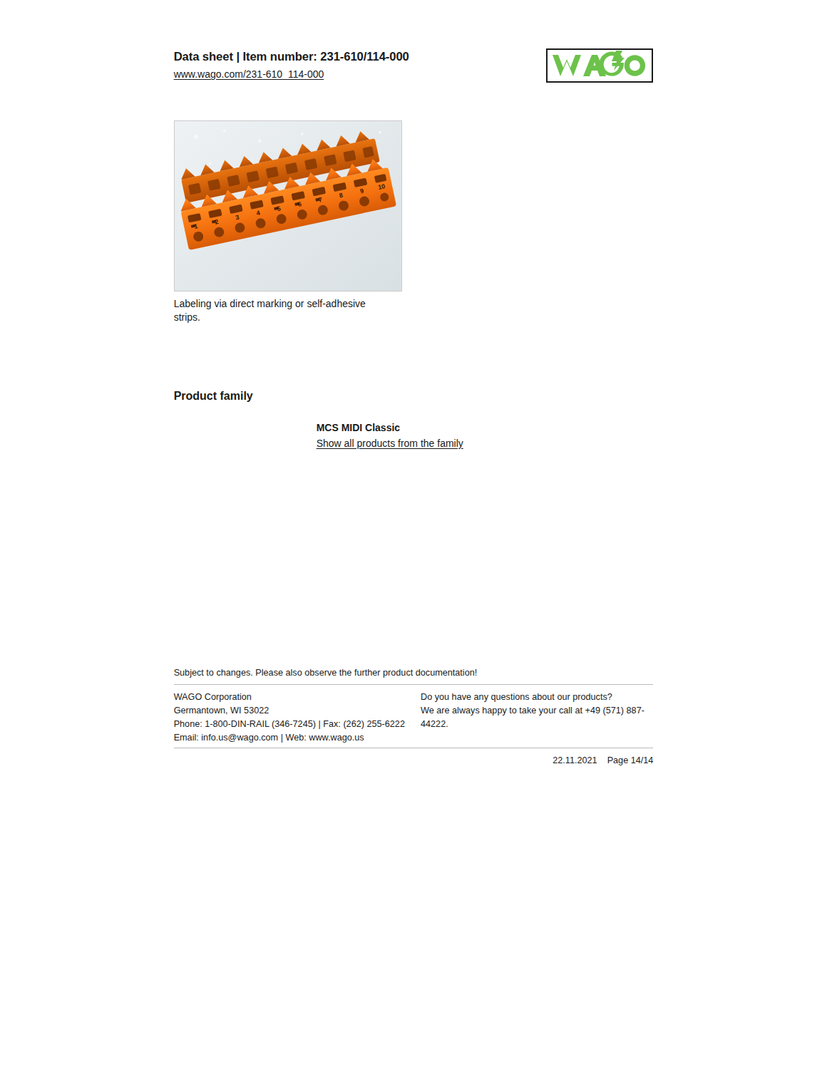Data sheet | Item number: 231-610/114-000
www.wago.com/231-610_114-000
123 456 789 10
Labeling via direct marking or self-adhesive strips.
Product family
MCS MIDI Classic
Show all products from the family
Subject to changes. Please also observe the further product documentation!
WAGO Corporation
Germantown, WI 53022
Phone: 1-800-DIN-RAIL (346-7245) | Fax: (262) 255-6222
Email: info.us@wago.com | Web: www.wago.us
Do you have any questions about our products?
We are always happy to take your call at +49 (571) 887-44222.
22.11.2021 Page 14/14